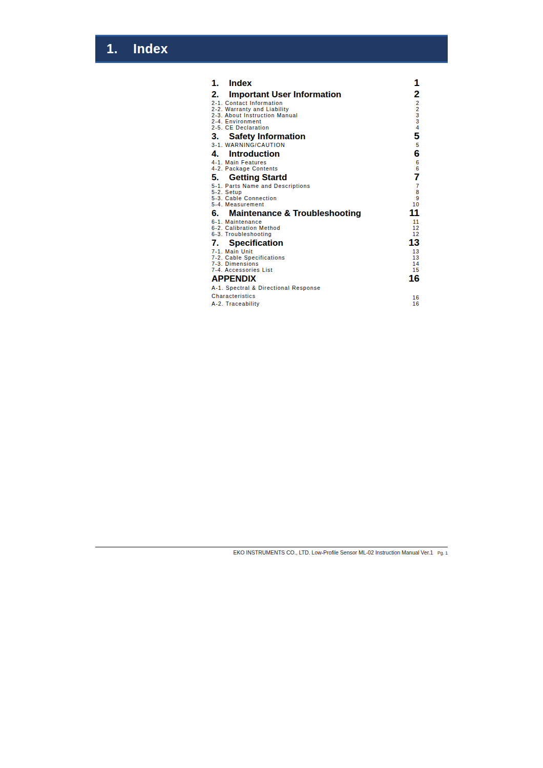1. Index
| 1. Index | 1 |
| 2. Important User Information | 2 |
| 2-1. Contact Information | 2 |
| 2-2. Warranty and Liability | 2 |
| 2-3. About Instruction Manual | 3 |
| 2-4. Environment | 3 |
| 2-5. CE Declaration | 4 |
| 3. Safety Information | 5 |
| 3-1. WARNING/CAUTION | 5 |
| 4. Introduction | 6 |
| 4-1. Main Features | 6 |
| 4-2. Package Contents | 6 |
| 5. Getting Startd | 7 |
| 5-1. Parts Name and Descriptions | 7 |
| 5-2. Setup | 8 |
| 5-3. Cable Connection | 9 |
| 5-4. Measurement | 10 |
| 6. Maintenance & Troubleshooting | 11 |
| 6-1. Maintenance | 11 |
| 6-2. Calibration Method | 12 |
| 6-3. Troubleshooting | 12 |
| 7. Specification | 13 |
| 7-1. Main Unit | 13 |
| 7-2. Cable Specifications | 13 |
| 7-3. Dimensions | 14 |
| 7-4. Accessories List | 15 |
| APPENDIX | 16 |
| A-1. Spectral & Directional Response Characteristics | 16 |
| A-2. Traceability | 16 |
EKO INSTRUMENTS CO., LTD. Low-Profile Sensor ML-02 Instruction Manual Ver.1 Pg. 1